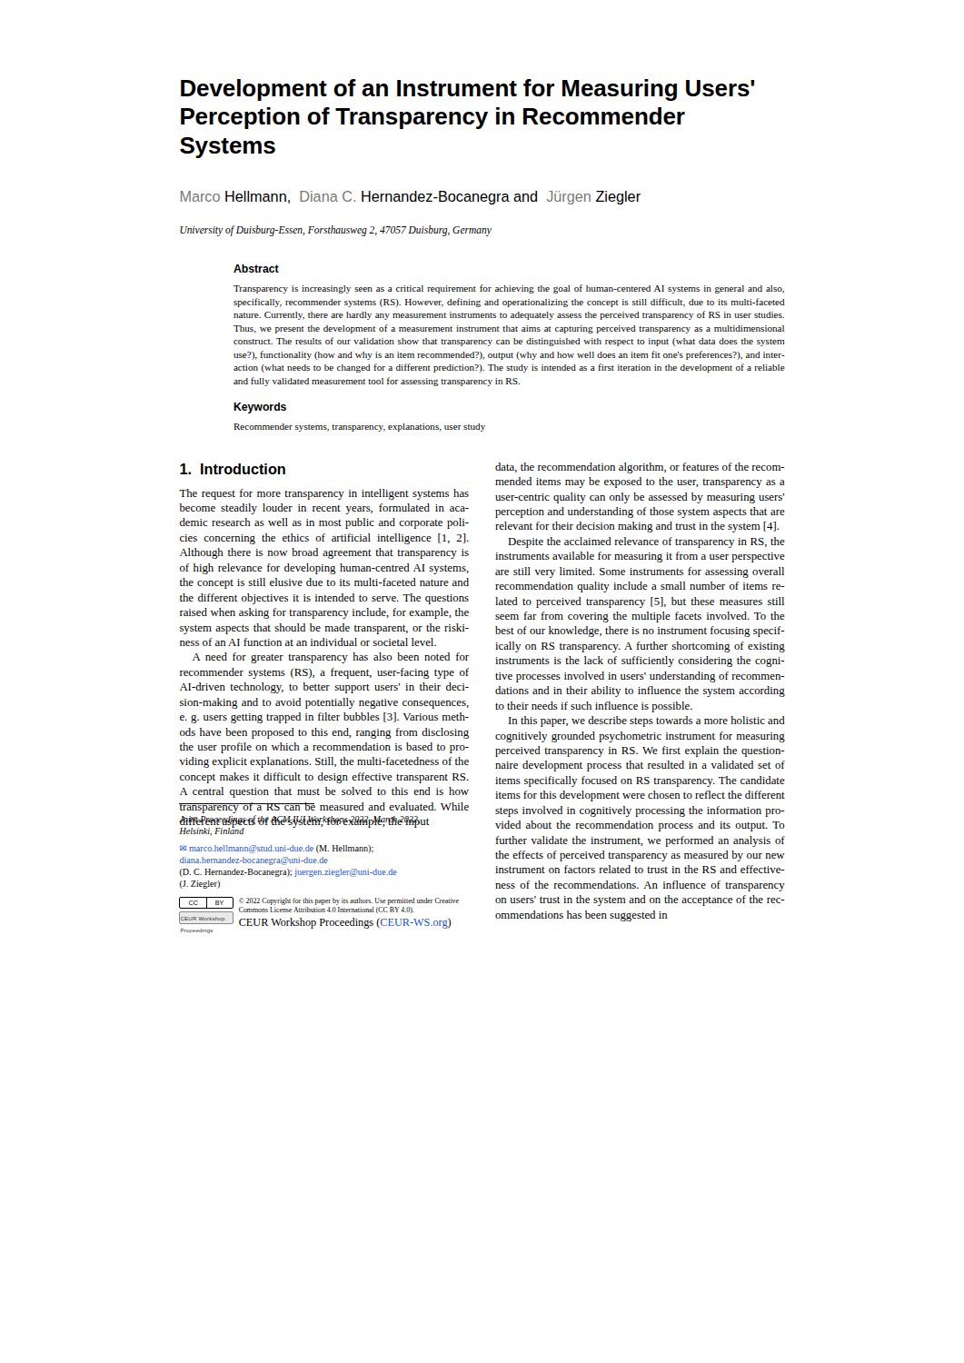Development of an Instrument for Measuring Users'
Perception of Transparency in Recommender Systems
Marco Hellmann, Diana C. Hernandez-Bocanegra and Jürgen Ziegler
University of Duisburg-Essen, Forsthausweg 2, 47057 Duisburg, Germany
Abstract
Transparency is increasingly seen as a critical requirement for achieving the goal of human-centered AI systems in general and also, specifically, recommender systems (RS). However, defining and operationalizing the concept is still difficult, due to its multi-faceted nature. Currently, there are hardly any measurement instruments to adequately assess the perceived transparency of RS in user studies. Thus, we present the development of a measurement instrument that aims at capturing perceived transparency as a multidimensional construct. The results of our validation show that transparency can be distinguished with respect to input (what data does the system use?), functionality (how and why is an item recommended?), output (why and how well does an item fit one's preferences?), and interaction (what needs to be changed for a different prediction?). The study is intended as a first iteration in the development of a reliable and fully validated measurement tool for assessing transparency in RS.
Keywords
Recommender systems, transparency, explanations, user study
1. Introduction
The request for more transparency in intelligent systems has become steadily louder in recent years, formulated in academic research as well as in most public and corporate policies concerning the ethics of artificial intelligence [1, 2]. Although there is now broad agreement that transparency is of high relevance for developing human-centred AI systems, the concept is still elusive due to its multi-faceted nature and the different objectives it is intended to serve. The questions raised when asking for transparency include, for example, the system aspects that should be made transparent, or the riskiness of an AI function at an individual or societal level.
A need for greater transparency has also been noted for recommender systems (RS), a frequent, user-facing type of AI-driven technology, to better support users' in their decision-making and to avoid potentially negative consequences, e. g. users getting trapped in filter bubbles [3]. Various methods have been proposed to this end, ranging from disclosing the user profile on which a recommendation is based to providing explicit explanations. Still, the multi-facetedness of the concept makes it difficult to design effective transparent RS. A central question that must be solved to this end is how transparency of a RS can be measured and evaluated. While different aspects of the system, for example, the input
data, the recommendation algorithm, or features of the recommended items may be exposed to the user, transparency as a user-centric quality can only be assessed by measuring users' perception and understanding of those system aspects that are relevant for their decision making and trust in the system [4].
Despite the acclaimed relevance of transparency in RS, the instruments available for measuring it from a user perspective are still very limited. Some instruments for assessing overall recommendation quality include a small number of items related to perceived transparency [5], but these measures still seem far from covering the multiple facets involved. To the best of our knowledge, there is no instrument focusing specifically on RS transparency. A further shortcoming of existing instruments is the lack of sufficiently considering the cognitive processes involved in users' understanding of recommendations and in their ability to influence the system according to their needs if such influence is possible.
In this paper, we describe steps towards a more holistic and cognitively grounded psychometric instrument for measuring perceived transparency in RS. We first explain the questionnaire development process that resulted in a validated set of items specifically focused on RS transparency. The candidate items for this development were chosen to reflect the different steps involved in cognitively processing the information provided about the recommendation process and its output. To further validate the instrument, we performed an analysis of the effects of perceived transparency as measured by our new instrument on factors related to trust in the RS and effectiveness of the recommendations. An influence of transparency on users' trust in the system and on the acceptance of the recommendations has been suggested in
Joint Proceedings of the ACM IUI Workshops 2022, March 2022,
Helsinki, Finland
✉ marco.hellmann@stud.uni-due.de (M. Hellmann);
diana.hernandez-bocanegra@uni-due.de
(D. C. Hernandez-Bocanegra); juergen.ziegler@uni-due.de
(J. Ziegler)
CC BY CEUR Workshop Proceedings
© 2022 Copyright for this paper by its authors. Use permitted under Creative Commons License Attribution 4.0 International (CC BY 4.0). CEUR Workshop Proceedings (CEUR-WS.org)